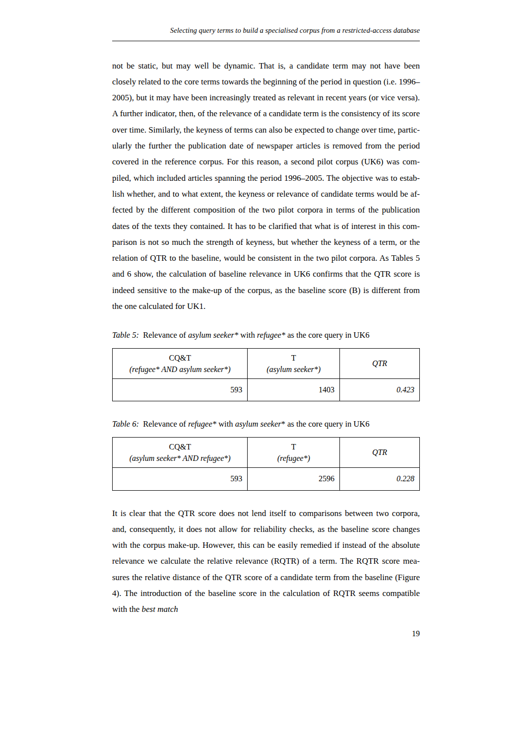Selecting query terms to build a specialised corpus from a restricted-access database
not be static, but may well be dynamic. That is, a candidate term may not have been closely related to the core terms towards the beginning of the period in question (i.e. 1996–2005), but it may have been increasingly treated as relevant in recent years (or vice versa). A further indicator, then, of the relevance of a candidate term is the consistency of its score over time. Similarly, the keyness of terms can also be expected to change over time, particularly the further the publication date of newspaper articles is removed from the period covered in the reference corpus. For this reason, a second pilot corpus (UK6) was compiled, which included articles spanning the period 1996–2005. The objective was to establish whether, and to what extent, the keyness or relevance of candidate terms would be affected by the different composition of the two pilot corpora in terms of the publication dates of the texts they contained. It has to be clarified that what is of interest in this comparison is not so much the strength of keyness, but whether the keyness of a term, or the relation of QTR to the baseline, would be consistent in the two pilot corpora. As Tables 5 and 6 show, the calculation of baseline relevance in UK6 confirms that the QTR score is indeed sensitive to the make-up of the corpus, as the baseline score (B) is different from the one calculated for UK1.
Table 5: Relevance of asylum seeker* with refugee* as the core query in UK6
| CQ&T (refugee* AND asylum seeker*) | T (asylum seeker*) | QTR |
| --- | --- | --- |
| 593 | 1403 | 0.423 |
Table 6: Relevance of refugee* with asylum seeker* as the core query in UK6
| CQ&T (asylum seeker* AND refugee*) | T (refugee*) | QTR |
| --- | --- | --- |
| 593 | 2596 | 0.228 |
It is clear that the QTR score does not lend itself to comparisons between two corpora, and, consequently, it does not allow for reliability checks, as the baseline score changes with the corpus make-up. However, this can be easily remedied if instead of the absolute relevance we calculate the relative relevance (RQTR) of a term. The RQTR score measures the relative distance of the QTR score of a candidate term from the baseline (Figure 4). The introduction of the baseline score in the calculation of RQTR seems compatible with the best match
19